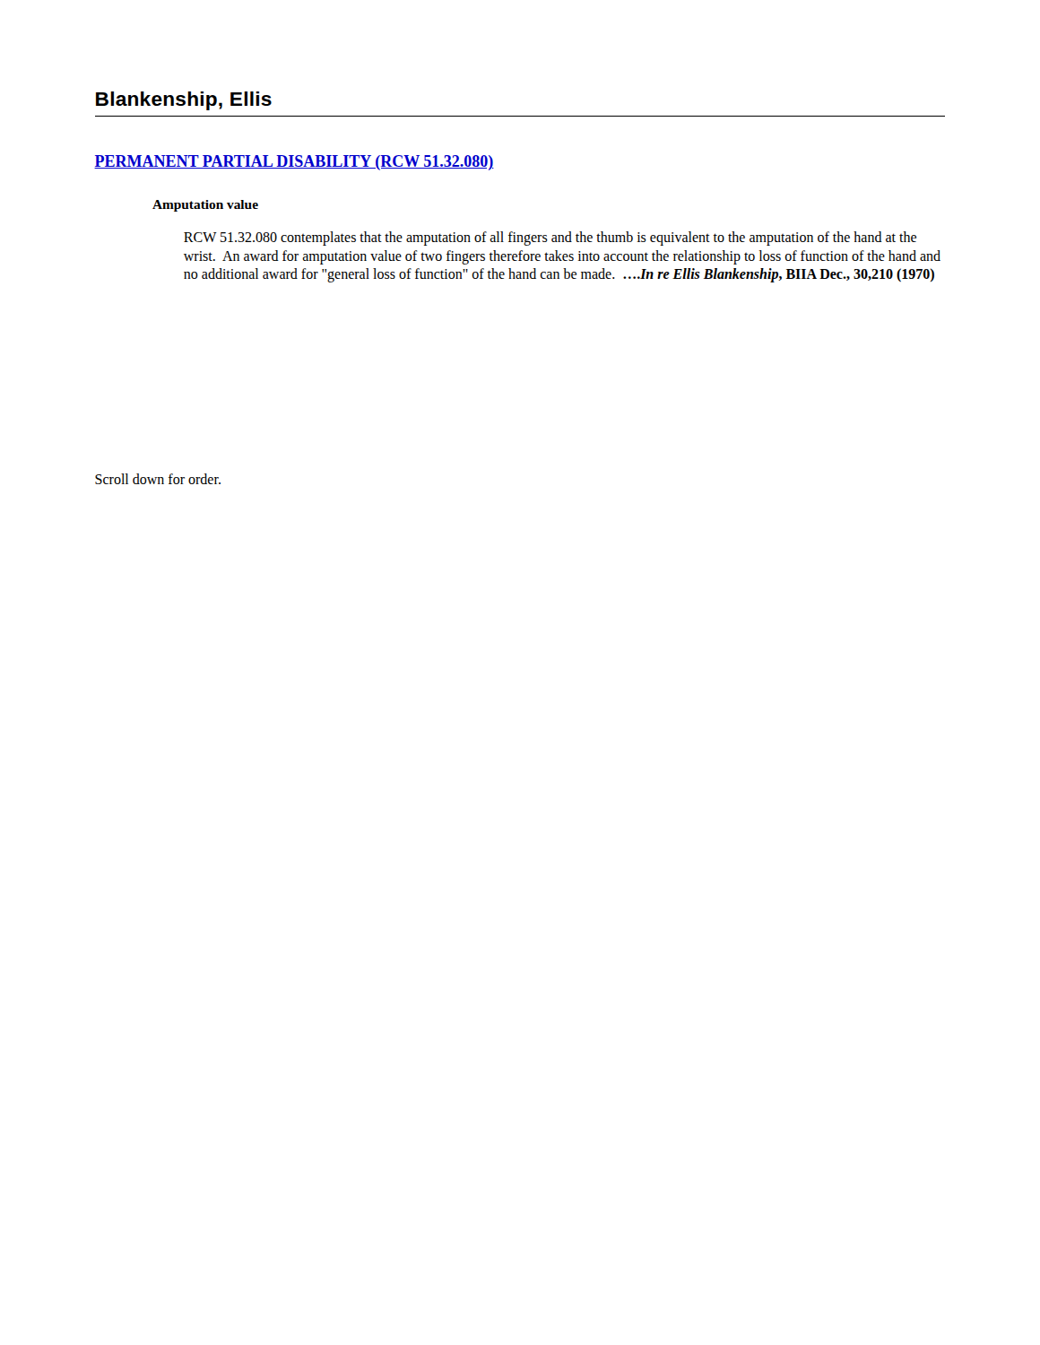Blankenship, Ellis
PERMANENT PARTIAL DISABILITY (RCW 51.32.080)
Amputation value
RCW 51.32.080 contemplates that the amputation of all fingers and the thumb is equivalent to the amputation of the hand at the wrist. An award for amputation value of two fingers therefore takes into account the relationship to loss of function of the hand and no additional award for "general loss of function" of the hand can be made. ….In re Ellis Blankenship, BIIA Dec., 30,210 (1970)
Scroll down for order.